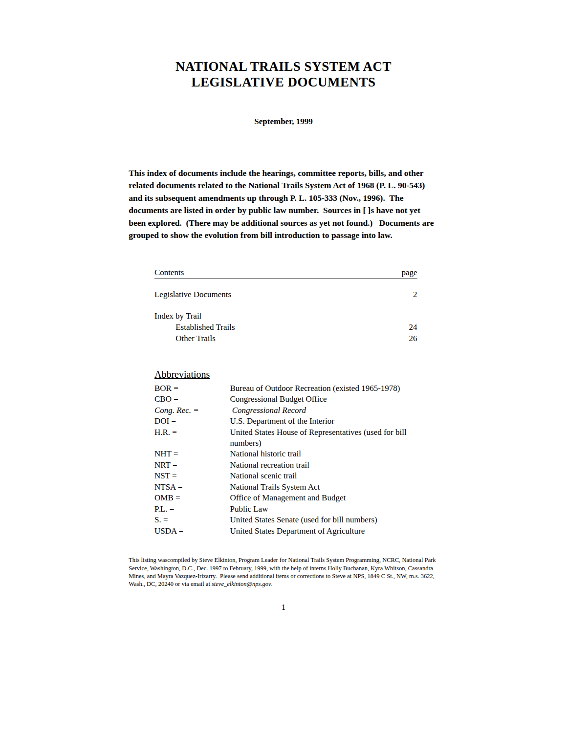NATIONAL TRAILS SYSTEM ACTLEGISLATIVE DOCUMENTS
September, 1999
This index of documents include the hearings, committee reports, bills, and other related documents related to the National Trails System Act of 1968 (P. L. 90-543) and its subsequent amendments up through P. L. 105-333 (Nov., 1996). The documents are listed in order by public law number. Sources in [ ]s have not yet been explored. (There may be additional sources as yet not found.) Documents are grouped to show the evolution from bill introduction to passage into law.
| Contents | page |
| Legislative Documents | 2 |
| Index by Trail | |
| Established Trails | 24 |
| Other Trails | 26 |
Abbreviations
| BOR = | Bureau of Outdoor Recreation (existed 1965-1978) |
| CBO = | Congressional Budget Office |
| Cong. Rec. = | Congressional Record |
| DOI = | U.S. Department of the Interior |
| H.R. = | United States House of Representatives (used for bill numbers) |
| NHT = | National historic trail |
| NRT = | National recreation trail |
| NST = | National scenic trail |
| NTSA = | National Trails System Act |
| OMB = | Office of Management and Budget |
| P.L. = | Public Law |
| S. = | United States Senate (used for bill numbers) |
| USDA = | United States Department of Agriculture |
This listing wascompiled by Steve Elkinton, Program Leader for National Trails System Programming, NCRC, National Park Service, Washington, D.C., Dec. 1997 to February, 1999, with the help of interns Holly Buchanan, Kyra Whitson, Cassandra Mines, and Mayra Vazquez-Irizarry. Please send additional items or corrections to Steve at NPS, 1849 C St., NW, m.s. 3622, Wash., DC, 20240 or via email at steve_elkinton@nps.gov.
1